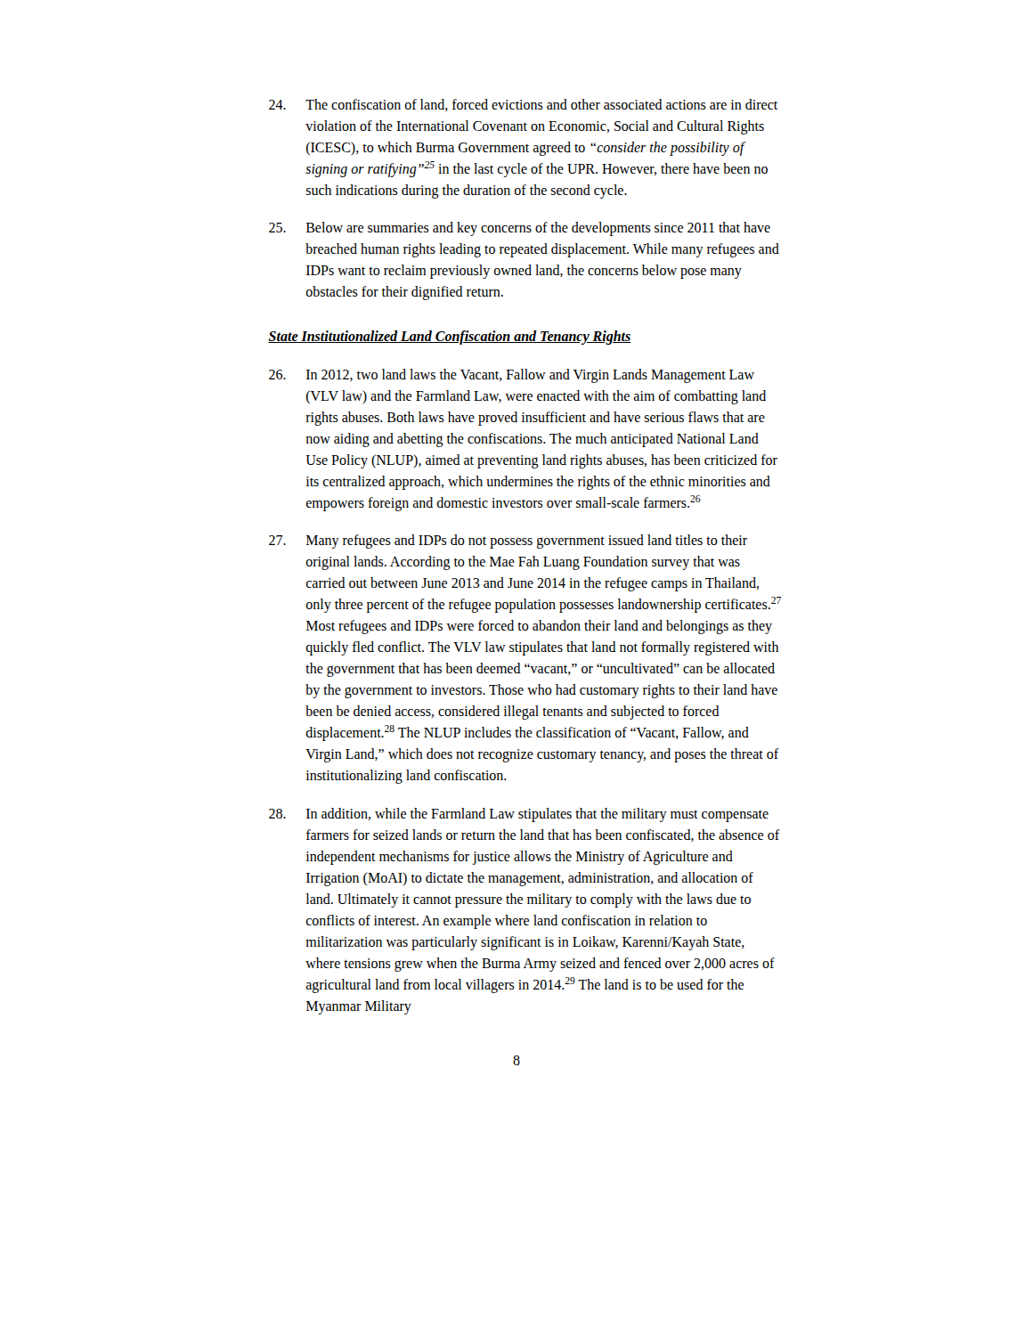24. The confiscation of land, forced evictions and other associated actions are in direct violation of the International Covenant on Economic, Social and Cultural Rights (ICESC), to which Burma Government agreed to “consider the possibility of signing or ratifying”25 in the last cycle of the UPR. However, there have been no such indications during the duration of the second cycle.
25. Below are summaries and key concerns of the developments since 2011 that have breached human rights leading to repeated displacement. While many refugees and IDPs want to reclaim previously owned land, the concerns below pose many obstacles for their dignified return.
State Institutionalized Land Confiscation and Tenancy Rights
26. In 2012, two land laws the Vacant, Fallow and Virgin Lands Management Law (VLV law) and the Farmland Law, were enacted with the aim of combatting land rights abuses. Both laws have proved insufficient and have serious flaws that are now aiding and abetting the confiscations. The much anticipated National Land Use Policy (NLUP), aimed at preventing land rights abuses, has been criticized for its centralized approach, which undermines the rights of the ethnic minorities and empowers foreign and domestic investors over small-scale farmers.26
27. Many refugees and IDPs do not possess government issued land titles to their original lands. According to the Mae Fah Luang Foundation survey that was carried out between June 2013 and June 2014 in the refugee camps in Thailand, only three percent of the refugee population possesses landownership certificates.27 Most refugees and IDPs were forced to abandon their land and belongings as they quickly fled conflict. The VLV law stipulates that land not formally registered with the government that has been deemed “vacant,” or “uncultivated” can be allocated by the government to investors. Those who had customary rights to their land have been be denied access, considered illegal tenants and subjected to forced displacement.28 The NLUP includes the classification of “Vacant, Fallow, and Virgin Land,” which does not recognize customary tenancy, and poses the threat of institutionalizing land confiscation.
28. In addition, while the Farmland Law stipulates that the military must compensate farmers for seized lands or return the land that has been confiscated, the absence of independent mechanisms for justice allows the Ministry of Agriculture and Irrigation (MoAI) to dictate the management, administration, and allocation of land. Ultimately it cannot pressure the military to comply with the laws due to conflicts of interest. An example where land confiscation in relation to militarization was particularly significant is in Loikaw, Karenni/Kayah State, where tensions grew when the Burma Army seized and fenced over 2,000 acres of agricultural land from local villagers in 2014.29 The land is to be used for the Myanmar Military
8